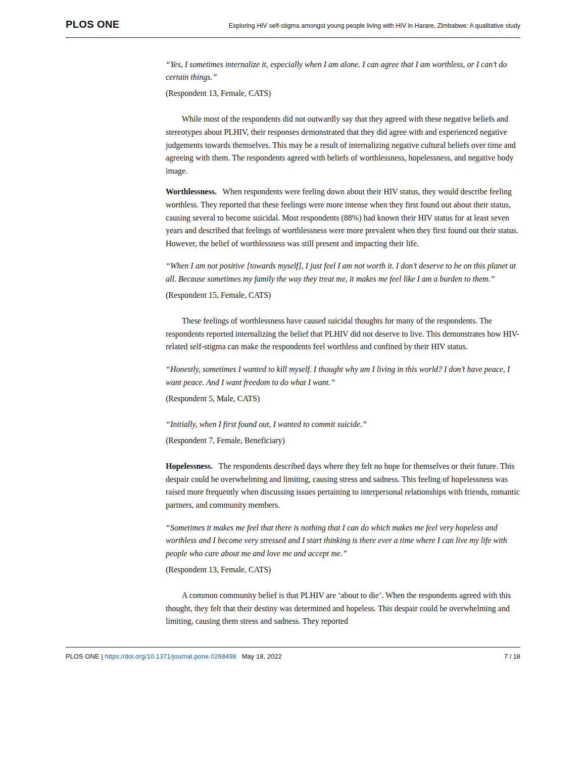PLOS ONE
Exploring HIV self-stigma amongst young people living with HIV in Harare, Zimbabwe: A qualitative study
“Yes, I sometimes internalize it, especially when I am alone. I can agree that I am worthless, or I can’t do certain things.”
(Respondent 13, Female, CATS)
While most of the respondents did not outwardly say that they agreed with these negative beliefs and stereotypes about PLHIV, their responses demonstrated that they did agree with and experienced negative judgements towards themselves. This may be a result of internalizing negative cultural beliefs over time and agreeing with them. The respondents agreed with beliefs of worthlessness, hopelessness, and negative body image.
Worthlessness.
When respondents were feeling down about their HIV status, they would describe feeling worthless. They reported that these feelings were more intense when they first found out about their status, causing several to become suicidal. Most respondents (88%) had known their HIV status for at least seven years and described that feelings of worthlessness were more prevalent when they first found out their status. However, the belief of worthlessness was still present and impacting their life.
“When I am not positive [towards myself], I just feel I am not worth it. I don’t deserve to be on this planet at all. Because sometimes my family the way they treat me, it makes me feel like I am a burden to them.”
(Respondent 15, Female, CATS)
These feelings of worthlessness have caused suicidal thoughts for many of the respondents. The respondents reported internalizing the belief that PLHIV did not deserve to live. This demonstrates how HIV-related self-stigma can make the respondents feel worthless and confined by their HIV status.
“Honestly, sometimes I wanted to kill myself. I thought why am I living in this world? I don’t have peace, I want peace. And I want freedom to do what I want.”
(Respondent 5, Male, CATS)
“Initially, when I first found out, I wanted to commit suicide.”
(Respondent 7, Female, Beneficiary)
Hopelessness.
The respondents described days where they felt no hope for themselves or their future. This despair could be overwhelming and limiting, causing stress and sadness. This feeling of hopelessness was raised more frequently when discussing issues pertaining to interpersonal relationships with friends, romantic partners, and community members.
“Sometimes it makes me feel that there is nothing that I can do which makes me feel very hopeless and worthless and I become very stressed and I start thinking is there ever a time where I can live my life with people who care about me and love me and accept me.”
(Respondent 13, Female, CATS)
A common community belief is that PLHIV are ‘about to die’. When the respondents agreed with this thought, they felt that their destiny was determined and hopeless. This despair could be overwhelming and limiting, causing them stress and sadness. They reported
PLOS ONE | https://doi.org/10.1371/journal.pone.0268498 May 18, 2022
7 / 18